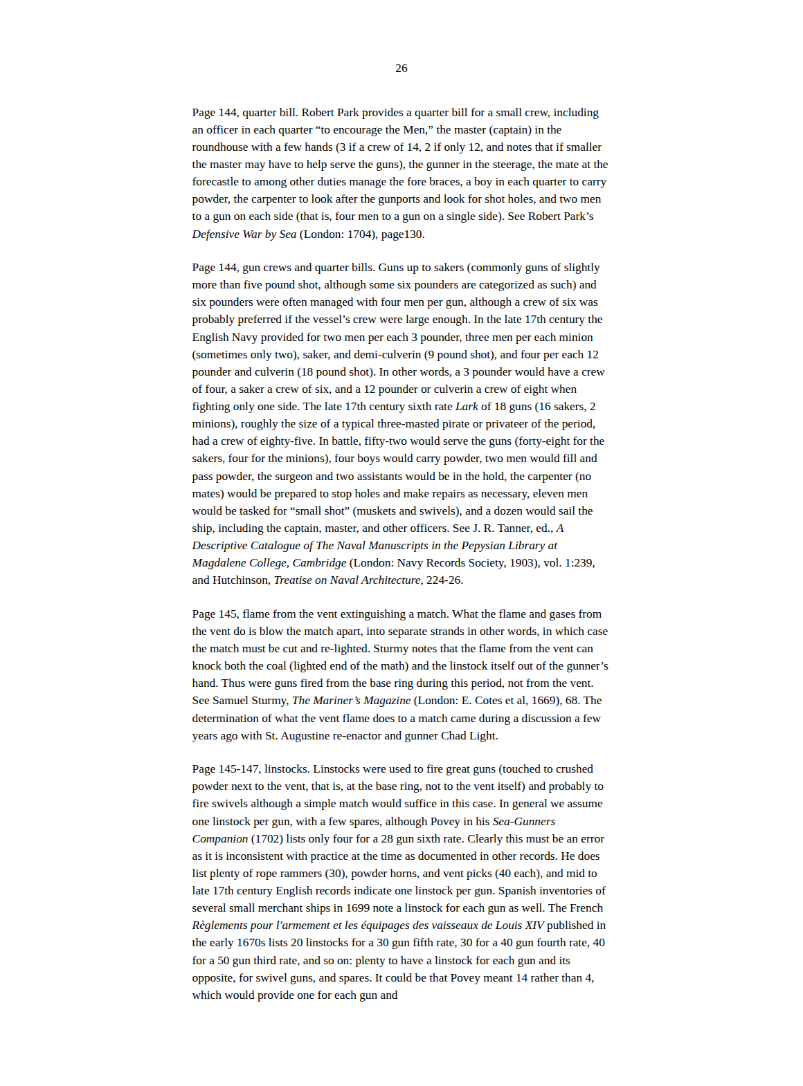26
Page 144, quarter bill. Robert Park provides a quarter bill for a small crew, including an officer in each quarter “to encourage the Men,” the master (captain) in the roundhouse with a few hands (3 if a crew of 14, 2 if only 12, and notes that if smaller the master may have to help serve the guns), the gunner in the steerage, the mate at the forecastle to among other duties manage the fore braces, a boy in each quarter to carry powder, the carpenter to look after the gunports and look for shot holes, and two men to a gun on each side (that is, four men to a gun on a single side). See Robert Park’s Defensive War by Sea (London: 1704), page130.
Page 144, gun crews and quarter bills. Guns up to sakers (commonly guns of slightly more than five pound shot, although some six pounders are categorized as such) and six pounders were often managed with four men per gun, although a crew of six was probably preferred if the vessel’s crew were large enough. In the late 17th century the English Navy provided for two men per each 3 pounder, three men per each minion (sometimes only two), saker, and demi-culverin (9 pound shot), and four per each 12 pounder and culverin (18 pound shot). In other words, a 3 pounder would have a crew of four, a saker a crew of six, and a 12 pounder or culverin a crew of eight when fighting only one side. The late 17th century sixth rate Lark of 18 guns (16 sakers, 2 minions), roughly the size of a typical three-masted pirate or privateer of the period, had a crew of eighty-five. In battle, fifty-two would serve the guns (forty-eight for the sakers, four for the minions), four boys would carry powder, two men would fill and pass powder, the surgeon and two assistants would be in the hold, the carpenter (no mates) would be prepared to stop holes and make repairs as necessary, eleven men would be tasked for “small shot” (muskets and swivels), and a dozen would sail the ship, including the captain, master, and other officers. See J. R. Tanner, ed., A Descriptive Catalogue of The Naval Manuscripts in the Pepysian Library at Magdalene College, Cambridge (London: Navy Records Society, 1903), vol. 1:239, and Hutchinson, Treatise on Naval Architecture, 224-26.
Page 145, flame from the vent extinguishing a match. What the flame and gases from the vent do is blow the match apart, into separate strands in other words, in which case the match must be cut and re-lighted. Sturmy notes that the flame from the vent can knock both the coal (lighted end of the math) and the linstock itself out of the gunner’s hand. Thus were guns fired from the base ring during this period, not from the vent. See Samuel Sturmy, The Mariner’s Magazine (London: E. Cotes et al, 1669), 68. The determination of what the vent flame does to a match came during a discussion a few years ago with St. Augustine re-enactor and gunner Chad Light.
Page 145-147, linstocks. Linstocks were used to fire great guns (touched to crushed powder next to the vent, that is, at the base ring, not to the vent itself) and probably to fire swivels although a simple match would suffice in this case. In general we assume one linstock per gun, with a few spares, although Povey in his Sea-Gunners Companion (1702) lists only four for a 28 gun sixth rate. Clearly this must be an error as it is inconsistent with practice at the time as documented in other records. He does list plenty of rope rammers (30), powder horns, and vent picks (40 each), and mid to late 17th century English records indicate one linstock per gun. Spanish inventories of several small merchant ships in 1699 note a linstock for each gun as well. The French Règlements pour l'armement et les équipages des vaisseaux de Louis XIV published in the early 1670s lists 20 linstocks for a 30 gun fifth rate, 30 for a 40 gun fourth rate, 40 for a 50 gun third rate, and so on: plenty to have a linstock for each gun and its opposite, for swivel guns, and spares. It could be that Povey meant 14 rather than 4, which would provide one for each gun and